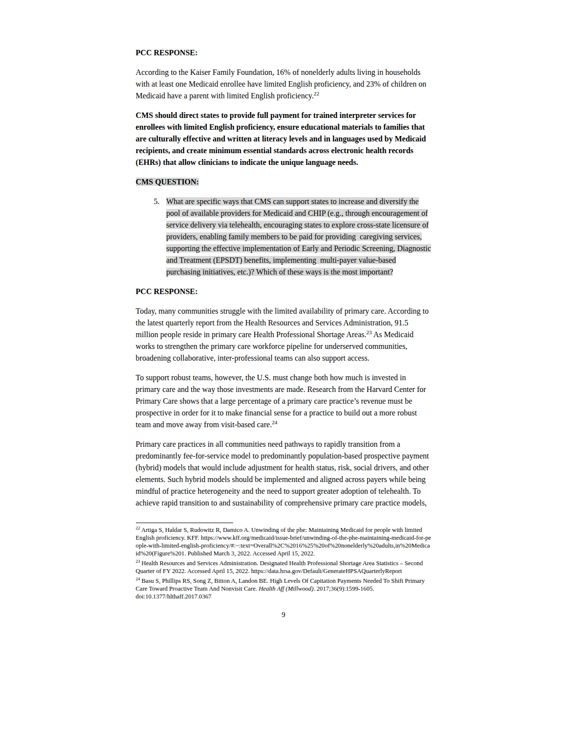PCC RESPONSE:
According to the Kaiser Family Foundation, 16% of nonelderly adults living in households with at least one Medicaid enrollee have limited English proficiency, and 23% of children on Medicaid have a parent with limited English proficiency.22
CMS should direct states to provide full payment for trained interpreter services for enrollees with limited English proficiency, ensure educational materials to families that are culturally effective and written at literacy levels and in languages used by Medicaid recipients, and create minimum essential standards across electronic health records (EHRs) that allow clinicians to indicate the unique language needs.
CMS QUESTION:
What are specific ways that CMS can support states to increase and diversify the pool of available providers for Medicaid and CHIP (e.g., through encouragement of service delivery via telehealth, encouraging states to explore cross-state licensure of providers, enabling family members to be paid for providing caregiving services, supporting the effective implementation of Early and Periodic Screening, Diagnostic and Treatment (EPSDT) benefits, implementing multi-payer value-based purchasing initiatives, etc.)? Which of these ways is the most important?
PCC RESPONSE:
Today, many communities struggle with the limited availability of primary care. According to the latest quarterly report from the Health Resources and Services Administration, 91.5 million people reside in primary care Health Professional Shortage Areas.23 As Medicaid works to strengthen the primary care workforce pipeline for underserved communities, broadening collaborative, inter-professional teams can also support access.
To support robust teams, however, the U.S. must change both how much is invested in primary care and the way those investments are made. Research from the Harvard Center for Primary Care shows that a large percentage of a primary care practice’s revenue must be prospective in order for it to make financial sense for a practice to build out a more robust team and move away from visit-based care.24
Primary care practices in all communities need pathways to rapidly transition from a predominantly fee-for-service model to predominantly population-based prospective payment (hybrid) models that would include adjustment for health status, risk, social drivers, and other elements. Such hybrid models should be implemented and aligned across payers while being mindful of practice heterogeneity and the need to support greater adoption of telehealth. To achieve rapid transition to and sustainability of comprehensive primary care practice models,
22 Artiga S, Haldar S, Rudowitz R, Damico A. Unwinding of the phe: Maintaining Medicaid for people with limited English proficiency. KFF. https://www.kff.org/medicaid/issue-brief/unwinding-of-the-phe-maintaining-medicaid-for-people-with-limited-english-proficiency/#:~:text=Overall%2C%2016%25%20of%20nonelderly%20adults,in%20Medicaid%20(Figure%201. Published March 3, 2022. Accessed April 15, 2022.
23 Health Resources and Services Administration. Designated Health Professional Shortage Area Statistics – Second Quarter of FY 2022. Accessed April 15, 2022. https://data.hrsa.gov/Default/GenerateHPSAQuarterlyReport
24 Basu S, Phillips RS, Song Z, Bitton A, Landon BE. High Levels Of Capitation Payments Needed To Shift Primary Care Toward Proactive Team And Nonvisit Care. Health Aff (Millwood). 2017;36(9):1599-1605. doi:10.1377/hlthaff.2017.0367
9